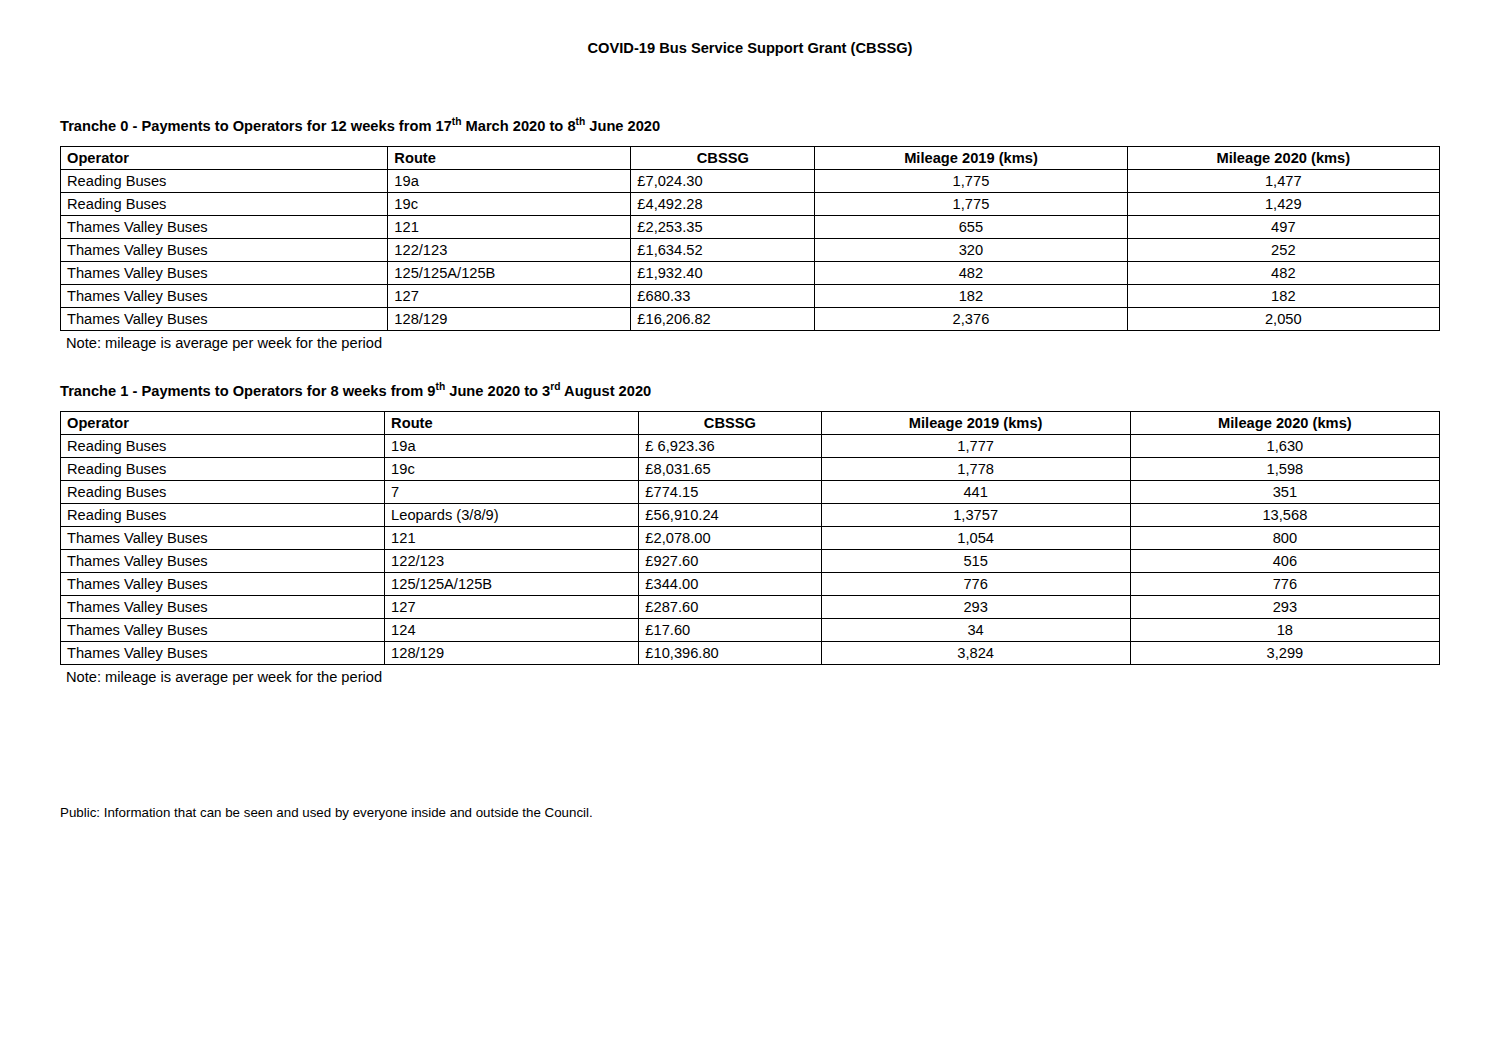COVID-19 Bus Service Support Grant (CBSSG)
Tranche 0 - Payments to Operators for 12 weeks from 17th March 2020 to 8th June 2020
| Operator | Route | CBSSG | Mileage 2019 (kms) | Mileage 2020 (kms) |
| --- | --- | --- | --- | --- |
| Reading Buses | 19a | £7,024.30 | 1,775 | 1,477 |
| Reading Buses | 19c | £4,492.28 | 1,775 | 1,429 |
| Thames Valley Buses | 121 | £2,253.35 | 655 | 497 |
| Thames Valley Buses | 122/123 | £1,634.52 | 320 | 252 |
| Thames Valley Buses | 125/125A/125B | £1,932.40 | 482 | 482 |
| Thames Valley Buses | 127 | £680.33 | 182 | 182 |
| Thames Valley Buses | 128/129 | £16,206.82 | 2,376 | 2,050 |
Note: mileage is average per week for the period
Tranche 1 - Payments to Operators for 8 weeks from 9th June 2020 to 3rd August 2020
| Operator | Route | CBSSG | Mileage 2019 (kms) | Mileage 2020 (kms) |
| --- | --- | --- | --- | --- |
| Reading Buses | 19a | £ 6,923.36 | 1,777 | 1,630 |
| Reading Buses | 19c | £8,031.65 | 1,778 | 1,598 |
| Reading Buses | 7 | £774.15 | 441 | 351 |
| Reading Buses | Leopards (3/8/9) | £56,910.24 | 1,3757 | 13,568 |
| Thames Valley Buses | 121 | £2,078.00 | 1,054 | 800 |
| Thames Valley Buses | 122/123 | £927.60 | 515 | 406 |
| Thames Valley Buses | 125/125A/125B | £344.00 | 776 | 776 |
| Thames Valley Buses | 127 | £287.60 | 293 | 293 |
| Thames Valley Buses | 124 | £17.60 | 34 | 18 |
| Thames Valley Buses | 128/129 | £10,396.80 | 3,824 | 3,299 |
Note: mileage is average per week for the period
Public: Information that can be seen and used by everyone inside and outside the Council.